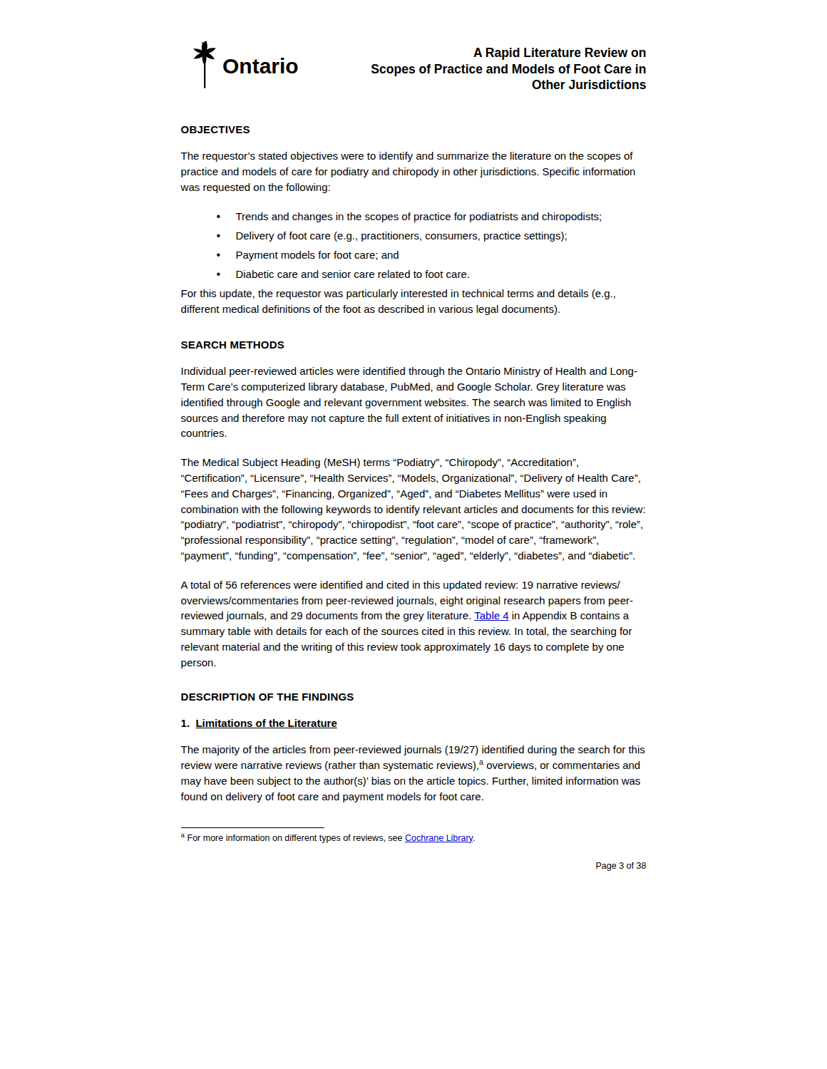Ontario
A Rapid Literature Review on
Scopes of Practice and Models of Foot Care in
Other Jurisdictions
OBJECTIVES
The requestor’s stated objectives were to identify and summarize the literature on the scopes of practice and models of care for podiatry and chiropody in other jurisdictions. Specific information was requested on the following:
Trends and changes in the scopes of practice for podiatrists and chiropodists;
Delivery of foot care (e.g., practitioners, consumers, practice settings);
Payment models for foot care; and
Diabetic care and senior care related to foot care.
For this update, the requestor was particularly interested in technical terms and details (e.g., different medical definitions of the foot as described in various legal documents).
SEARCH METHODS
Individual peer-reviewed articles were identified through the Ontario Ministry of Health and Long-Term Care’s computerized library database, PubMed, and Google Scholar. Grey literature was identified through Google and relevant government websites. The search was limited to English sources and therefore may not capture the full extent of initiatives in non-English speaking countries.
The Medical Subject Heading (MeSH) terms “Podiatry”, “Chiropody”, “Accreditation”, “Certification”, “Licensure”, “Health Services”, “Models, Organizational”, “Delivery of Health Care”, “Fees and Charges”, “Financing, Organized”, “Aged”, and “Diabetes Mellitus” were used in combination with the following keywords to identify relevant articles and documents for this review: “podiatry”, “podiatrist”, “chiropody”, “chiropodist”, “foot care”, “scope of practice”, “authority”, “role”, “professional responsibility”, “practice setting”, “regulation”, “model of care”, “framework”, “payment”, “funding”, “compensation”, “fee”, “senior”, “aged”, “elderly”, “diabetes”, and “diabetic”.
A total of 56 references were identified and cited in this updated review: 19 narrative reviews/ overviews/commentaries from peer-reviewed journals, eight original research papers from peer-reviewed journals, and 29 documents from the grey literature. Table 4 in Appendix B contains a summary table with details for each of the sources cited in this review. In total, the searching for relevant material and the writing of this review took approximately 16 days to complete by one person.
DESCRIPTION OF THE FINDINGS
1. Limitations of the Literature
The majority of the articles from peer-reviewed journals (19/27) identified during the search for this review were narrative reviews (rather than systematic reviews),a overviews, or commentaries and may have been subject to the author(s)’ bias on the article topics. Further, limited information was found on delivery of foot care and payment models for foot care.
a For more information on different types of reviews, see Cochrane Library.
Page 3 of 38